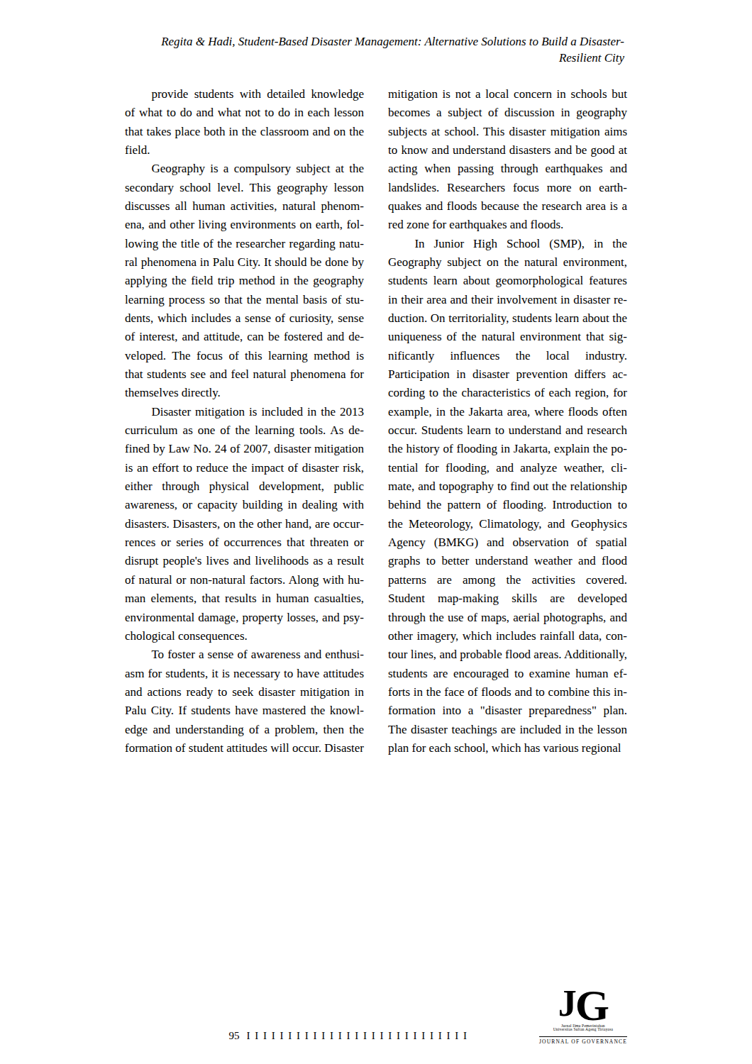Regita & Hadi, Student-Based Disaster Management: Alternative Solutions to Build a Disaster-Resilient City
provide students with detailed knowledge of what to do and what not to do in each lesson that takes place both in the classroom and on the field.
Geography is a compulsory subject at the secondary school level. This geography lesson discusses all human activities, natural phenomena, and other living environments on earth, following the title of the researcher regarding natural phenomena in Palu City. It should be done by applying the field trip method in the geography learning process so that the mental basis of students, which includes a sense of curiosity, sense of interest, and attitude, can be fostered and developed. The focus of this learning method is that students see and feel natural phenomena for themselves directly.
Disaster mitigation is included in the 2013 curriculum as one of the learning tools. As defined by Law No. 24 of 2007, disaster mitigation is an effort to reduce the impact of disaster risk, either through physical development, public awareness, or capacity building in dealing with disasters. Disasters, on the other hand, are occurrences or series of occurrences that threaten or disrupt people's lives and livelihoods as a result of natural or non-natural factors. Along with human elements, that results in human casualties, environmental damage, property losses, and psychological consequences.
To foster a sense of awareness and enthusiasm for students, it is necessary to have attitudes and actions ready to seek disaster mitigation in Palu City. If students have mastered the knowledge and understanding of a problem, then the formation of student attitudes will occur. Disaster mitigation is not a local concern in schools but becomes a subject of discussion in geography subjects at school. This disaster mitigation aims to know and understand disasters and be good at acting when passing through earthquakes and landslides. Researchers focus more on earthquakes and floods because the research area is a red zone for earthquakes and floods.
In Junior High School (SMP), in the Geography subject on the natural environment, students learn about geomorphological features in their area and their involvement in disaster reduction. On territoriality, students learn about the uniqueness of the natural environment that significantly influences the local industry. Participation in disaster prevention differs according to the characteristics of each region, for example, in the Jakarta area, where floods often occur. Students learn to understand and research the history of flooding in Jakarta, explain the potential for flooding, and analyze weather, climate, and topography to find out the relationship behind the pattern of flooding. Introduction to the Meteorology, Climatology, and Geophysics Agency (BMKG) and observation of spatial graphs to better understand weather and flood patterns are among the activities covered. Student map-making skills are developed through the use of maps, aerial photographs, and other imagery, which includes rainfall data, contour lines, and probable flood areas. Additionally, students are encouraged to examine human efforts in the face of floods and to combine this information into a "disaster preparedness" plan. The disaster teachings are included in the lesson plan for each school, which has various regional
95 I I I I I I I I I I I I I I I I I I I I I I I I I I I
JG Jurnal Ilmu Pemerintahan
Universitas Sultan Ageng Tirtayasa JOURNAL OF GOVERNANCE